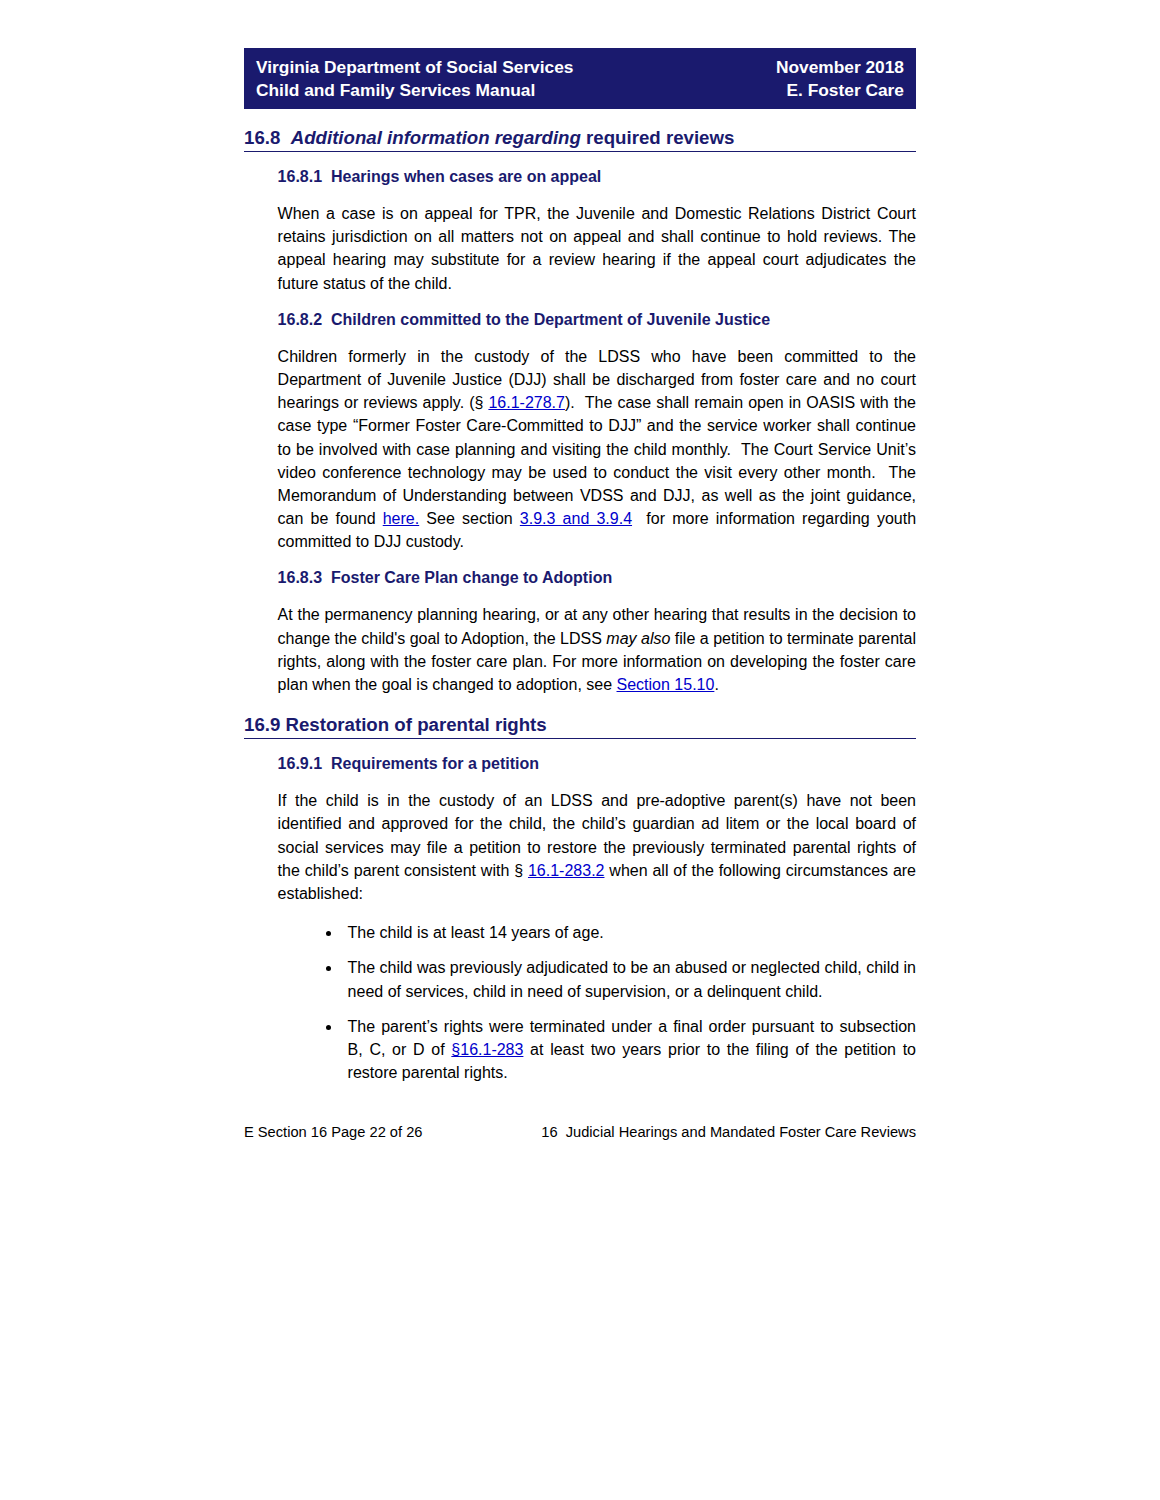Virginia Department of Social Services
Child and Family Services Manual
November 2018
E. Foster Care
16.8 Additional information regarding required reviews
16.8.1 Hearings when cases are on appeal
When a case is on appeal for TPR, the Juvenile and Domestic Relations District Court retains jurisdiction on all matters not on appeal and shall continue to hold reviews. The appeal hearing may substitute for a review hearing if the appeal court adjudicates the future status of the child.
16.8.2 Children committed to the Department of Juvenile Justice
Children formerly in the custody of the LDSS who have been committed to the Department of Juvenile Justice (DJJ) shall be discharged from foster care and no court hearings or reviews apply. (§ 16.1-278.7). The case shall remain open in OASIS with the case type “Former Foster Care-Committed to DJJ” and the service worker shall continue to be involved with case planning and visiting the child monthly. The Court Service Unit’s video conference technology may be used to conduct the visit every other month. The Memorandum of Understanding between VDSS and DJJ, as well as the joint guidance, can be found here. See section 3.9.3 and 3.9.4 for more information regarding youth committed to DJJ custody.
16.8.3 Foster Care Plan change to Adoption
At the permanency planning hearing, or at any other hearing that results in the decision to change the child's goal to Adoption, the LDSS may also file a petition to terminate parental rights, along with the foster care plan. For more information on developing the foster care plan when the goal is changed to adoption, see Section 15.10.
16.9 Restoration of parental rights
16.9.1 Requirements for a petition
If the child is in the custody of an LDSS and pre-adoptive parent(s) have not been identified and approved for the child, the child’s guardian ad litem or the local board of social services may file a petition to restore the previously terminated parental rights of the child’s parent consistent with § 16.1-283.2 when all of the following circumstances are established:
The child is at least 14 years of age.
The child was previously adjudicated to be an abused or neglected child, child in need of services, child in need of supervision, or a delinquent child.
The parent’s rights were terminated under a final order pursuant to subsection B, C, or D of §16.1-283 at least two years prior to the filing of the petition to restore parental rights.
E Section 16 Page 22 of 26
16 Judicial Hearings and Mandated Foster Care Reviews